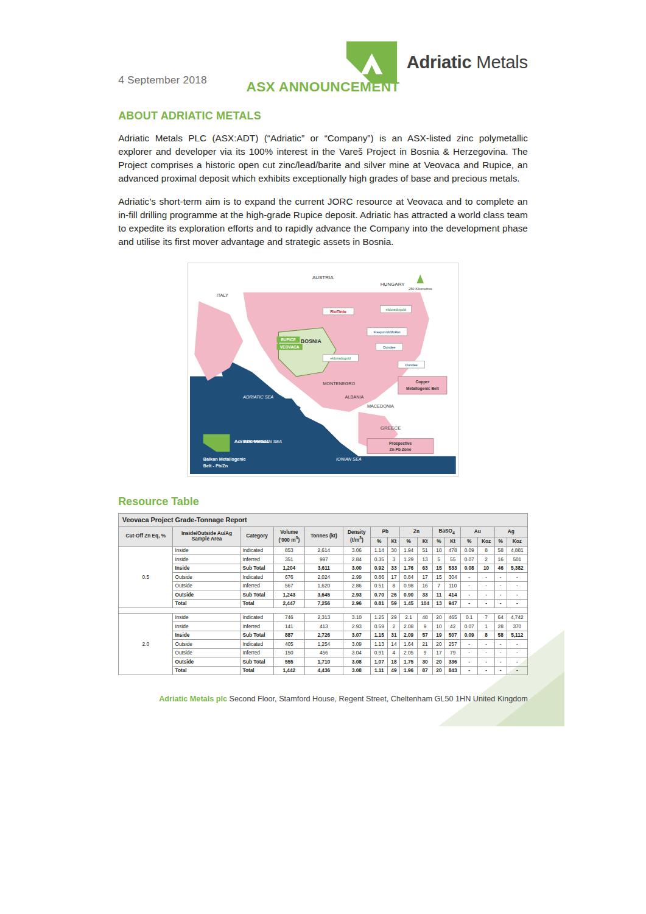4 September 2018
ASX ANNOUNCEMENT
Adriatic Metals
ABOUT ADRIATIC METALS
Adriatic Metals PLC (ASX:ADT) (“Adriatic” or “Company”) is an ASX-listed zinc polymetallic explorer and developer via its 100% interest in the Vareš Project in Bosnia & Herzegovina. The Project comprises a historic open cut zinc/lead/barite and silver mine at Veovaca and Rupice, an advanced proximal deposit which exhibits exceptionally high grades of base and precious metals.
Adriatic’s short-term aim is to expand the current JORC resource at Veovaca and to complete an in-fill drilling programme at the high-grade Rupice deposit. Adriatic has attracted a world class team to expedite its exploration efforts and to rapidly advance the Company into the development phase and utilise its first mover advantage and strategic assets in Bosnia.
AUSTRIA HUNGARY ITALY BOSNIA SERBIA BULGARIA MONTENEGRO ALBANIA MACEDONIA GREECE ADRIATIC SEA TYRRHENIAN SEA IONIAN SEA AEGEAN SEA RUPICE VEOVACA RioTinto eldoradogold Freeport-McMoRan Dundee eldoradogold Dundee Copper Metallogenic Belt Prospective Zn-Pb Zone 250 Kilometres Adriatic Metals Balkan Metallogenic Belt - Pb/Zn
Resource Table
Veovaca Project Grade-Tonnage Report
| Cut-Off Zn Eq, % | Inside/Outside Au/Ag Sample Area | Category | Volume ('000 m 3 ) | Tonnes (kt) | Density (t/m 3 ) | Pb | Zn | BaSO 4 | Au | Ag |
| --- | --- | --- | --- | --- | --- | --- | --- | --- | --- | --- |
| % | Kt | % | Kt | % | Kt | % | Koz | % | Koz |
| 0.5 | Inside | Indicated | 853 | 2,614 | 3.06 | 1.14 | 30 | 1.94 | 51 | 18 | 478 | 0.09 | 8 | 58 | 4,881 |
| Inside | Inferred | 351 | 997 | 2.84 | 0.35 | 3 | 1.29 | 13 | 5 | 55 | 0.07 | 2 | 16 | 501 |
| Inside | Sub Total | 1,204 | 3,611 | 3.00 | 0.92 | 33 | 1.76 | 63 | 15 | 533 | 0.08 | 10 | 46 | 5,382 |
| Outside | Indicated | 676 | 2,024 | 2.99 | 0.86 | 17 | 0.84 | 17 | 15 | 304 | - | - | - | - |
| Outside | Inferred | 567 | 1,620 | 2.86 | 0.51 | 8 | 0.98 | 16 | 7 | 110 | - | - | - | - |
| Outside | Sub Total | 1,243 | 3,645 | 2.93 | 0.70 | 26 | 0.90 | 33 | 11 | 414 | - | - | - | - |
| Total | Total | 2,447 | 7,256 | 2.96 | 0.81 | 59 | 1.45 | 104 | 13 | 947 | - | - | - | - |
| 2.0 | Inside | Indicated | 746 | 2,313 | 3.10 | 1.25 | 29 | 2.1 | 48 | 20 | 465 | 0.1 | 7 | 64 | 4,742 |
| Inside | Inferred | 141 | 413 | 2.93 | 0.59 | 2 | 2.08 | 9 | 10 | 42 | 0.07 | 1 | 28 | 370 |
| Inside | Sub Total | 887 | 2,726 | 3.07 | 1.15 | 31 | 2.09 | 57 | 19 | 507 | 0.09 | 8 | 58 | 5,112 |
| Outside | Indicated | 405 | 1,254 | 3.09 | 1.13 | 14 | 1.64 | 21 | 20 | 257 | - | - | - | - |
| Outside | Inferred | 150 | 456 | 3.04 | 0.91 | 4 | 2.05 | 9 | 17 | 79 | - | - | - | - |
| Outside | Sub Total | 555 | 1,710 | 3.08 | 1.07 | 18 | 1.75 | 30 | 20 | 336 | - | - | - | - |
| Total | Total | 1,442 | 4,436 | 3.08 | 1.11 | 49 | 1.96 | 87 | 20 | 843 | - | - | - | - |
Adriatic Metals plc Second Floor, Stamford House, Regent Street, Cheltenham GL50 1HN United Kingdom